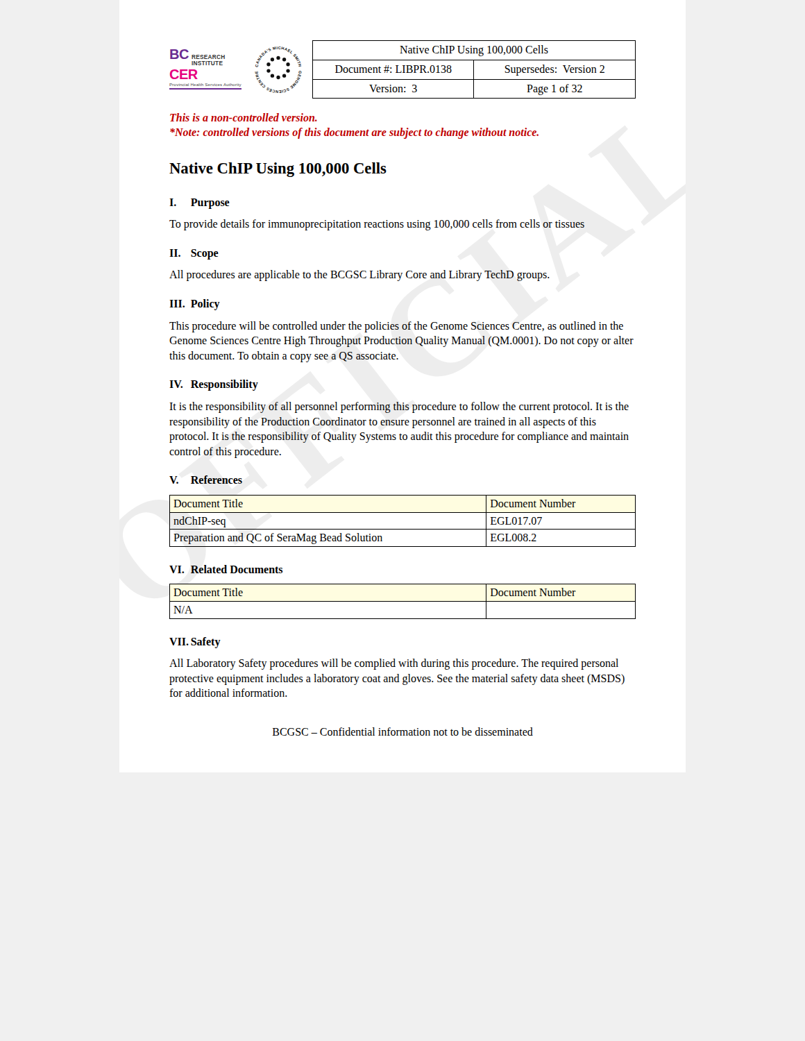OFFICIAL
BC RESEARCH
INSTITUTE
CER
Provincial Health Services Authority
CANADA'S MICHAEL SMITH GENOME SCIENCES CENTRE
| Native ChIP Using 100,000 Cells |
| Document #: LIBPR.0138 | Supersedes: Version 2 |
| Version: 3 | Page 1 of 32 |
This is a non-controlled version.
*Note: controlled versions of this document are subject to change without notice.
Native ChIP Using 100,000 Cells
I. Purpose
To provide details for immunoprecipitation reactions using 100,000 cells from cells or tissues
II. Scope
All procedures are applicable to the BCGSC Library Core and Library TechD groups.
III. Policy
This procedure will be controlled under the policies of the Genome Sciences Centre, as outlined in the Genome Sciences Centre High Throughput Production Quality Manual (QM.0001). Do not copy or alter this document. To obtain a copy see a QS associate.
IV. Responsibility
It is the responsibility of all personnel performing this procedure to follow the current protocol. It is the responsibility of the Production Coordinator to ensure personnel are trained in all aspects of this protocol. It is the responsibility of Quality Systems to audit this procedure for compliance and maintain control of this procedure.
V. References
| Document Title | Document Number |
| --- | --- |
| ndChIP-seq | EGL017.07 |
| Preparation and QC of SeraMag Bead Solution | EGL008.2 |
VI. Related Documents
| Document Title | Document Number |
| --- | --- |
| N/A | |
VII. Safety
All Laboratory Safety procedures will be complied with during this procedure. The required personal protective equipment includes a laboratory coat and gloves. See the material safety data sheet (MSDS) for additional information.
BCGSC – Confidential information not to be disseminated